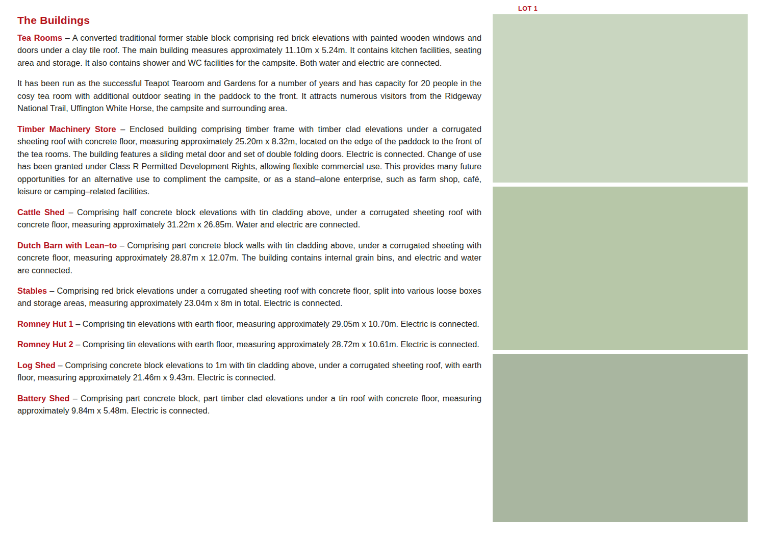The Buildings
Tea Rooms – A converted traditional former stable block comprising red brick elevations with painted wooden windows and doors under a clay tile roof. The main building measures approximately 11.10m x 5.24m. It contains kitchen facilities, seating area and storage. It also contains shower and WC facilities for the campsite. Both water and electric are connected.
It has been run as the successful Teapot Tearoom and Gardens for a number of years and has capacity for 20 people in the cosy tea room with additional outdoor seating in the paddock to the front. It attracts numerous visitors from the Ridgeway National Trail, Uffington White Horse, the campsite and surrounding area.
Timber Machinery Store – Enclosed building comprising timber frame with timber clad elevations under a corrugated sheeting roof with concrete floor, measuring approximately 25.20m x 8.32m, located on the edge of the paddock to the front of the tea rooms. The building features a sliding metal door and set of double folding doors. Electric is connected. Change of use has been granted under Class R Permitted Development Rights, allowing flexible commercial use. This provides many future opportunities for an alternative use to compliment the campsite, or as a stand–alone enterprise, such as farm shop, café, leisure or camping–related facilities.
Cattle Shed – Comprising half concrete block elevations with tin cladding above, under a corrugated sheeting roof with concrete floor, measuring approximately 31.22m x 26.85m. Water and electric are connected.
Dutch Barn with Lean–to – Comprising part concrete block walls with tin cladding above, under a corrugated sheeting with concrete floor, measuring approximately 28.87m x 12.07m. The building contains internal grain bins, and electric and water are connected.
Stables – Comprising red brick elevations under a corrugated sheeting roof with concrete floor, split into various loose boxes and storage areas, measuring approximately 23.04m x 8m in total. Electric is connected.
Romney Hut 1 – Comprising tin elevations with earth floor, measuring approximately 29.05m x 10.70m. Electric is connected.
Romney Hut 2 – Comprising tin elevations with earth floor, measuring approximately 28.72m x 10.61m. Electric is connected.
Log Shed – Comprising concrete block elevations to 1m with tin cladding above, under a corrugated sheeting roof, with earth floor, measuring approximately 21.46m x 9.43m. Electric is connected.
Battery Shed – Comprising part concrete block, part timber clad elevations under a tin roof with concrete floor, measuring approximately 9.84m x 5.48m. Electric is connected.
LOT 1